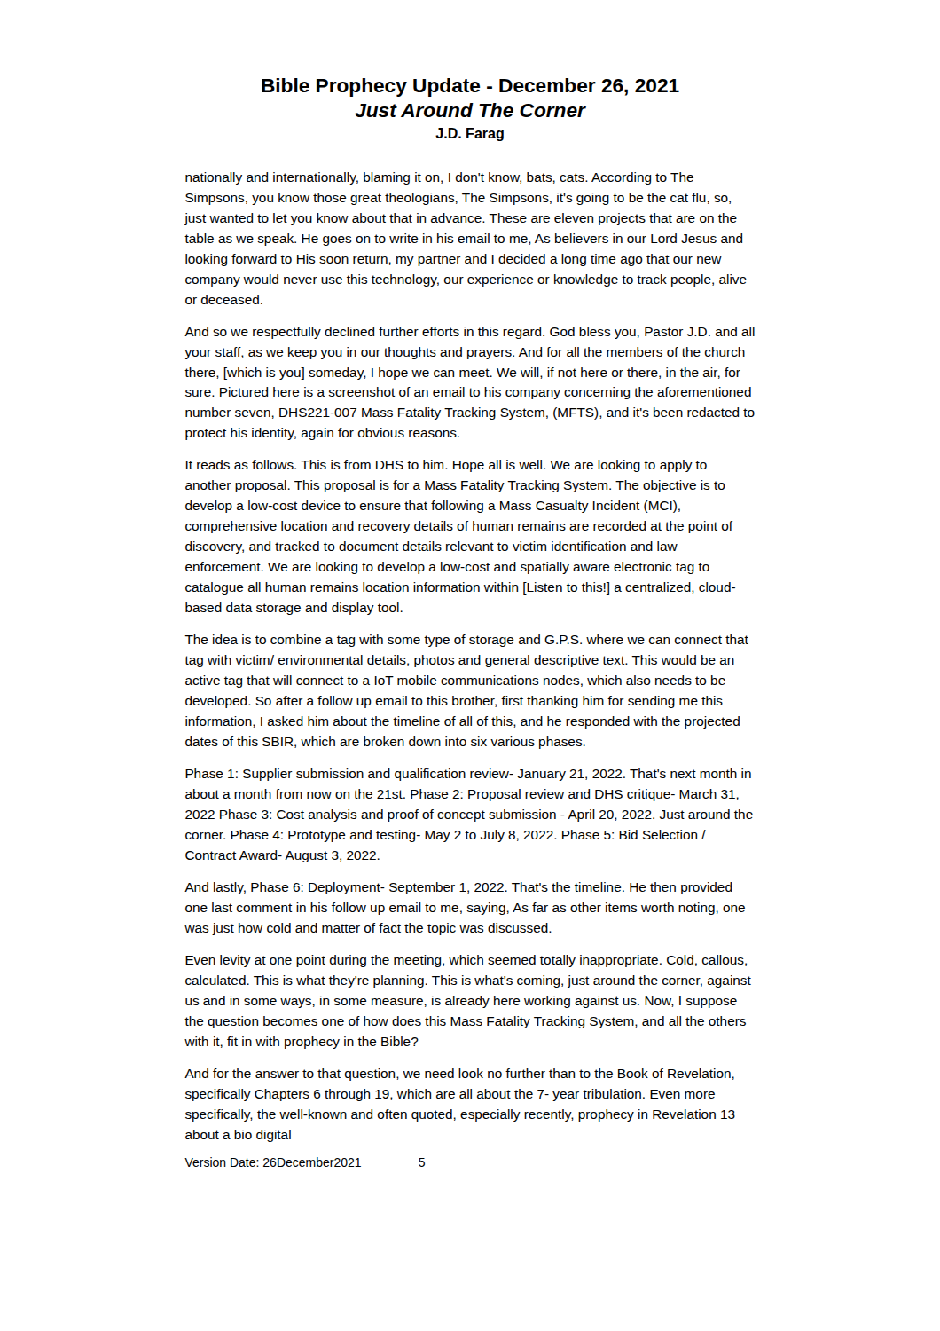Bible Prophecy Update - December 26, 2021
Just Around The Corner
J.D. Farag
nationally and internationally, blaming it on, I don't know, bats, cats. According to The Simpsons, you know those great theologians, The Simpsons, it's going to be the cat flu, so, just wanted to let you know about that in advance. These are eleven projects that are on the table as we speak. He goes on to write in his email to me, As believers in our Lord Jesus and looking forward to His soon return, my partner and I decided a long time ago that our new company would never use this technology, our experience or knowledge to track people, alive or deceased.
And so we respectfully declined further efforts in this regard. God bless you, Pastor J.D. and all your staff, as we keep you in our thoughts and prayers. And for all the members of the church there, [which is you] someday, I hope we can meet. We will, if not here or there, in the air, for sure. Pictured here is a screenshot of an email to his company concerning the aforementioned number seven, DHS221-007 Mass Fatality Tracking System, (MFTS), and it's been redacted to protect his identity, again for obvious reasons.
It reads as follows. This is from DHS to him. Hope all is well. We are looking to apply to another proposal. This proposal is for a Mass Fatality Tracking System. The objective is to develop a low-cost device to ensure that following a Mass Casualty Incident (MCI), comprehensive location and recovery details of human remains are recorded at the point of discovery, and tracked to document details relevant to victim identification and law enforcement. We are looking to develop a low-cost and spatially aware electronic tag to catalogue all human remains location information within [Listen to this!] a centralized, cloud-based data storage and display tool.
The idea is to combine a tag with some type of storage and G.P.S. where we can connect that tag with victim/ environmental details, photos and general descriptive text. This would be an active tag that will connect to a IoT mobile communications nodes, which also needs to be developed. So after a follow up email to this brother, first thanking him for sending me this information, I asked him about the timeline of all of this, and he responded with the projected dates of this SBIR, which are broken down into six various phases.
Phase 1: Supplier submission and qualification review- January 21, 2022. That's next month in about a month from now on the 21st. Phase 2: Proposal review and DHS critique- March 31, 2022 Phase 3: Cost analysis and proof of concept submission - April 20, 2022. Just around the corner. Phase 4: Prototype and testing- May 2 to July 8, 2022. Phase 5: Bid Selection / Contract Award- August 3, 2022.
And lastly, Phase 6: Deployment- September 1, 2022. That's the timeline. He then provided one last comment in his follow up email to me, saying, As far as other items worth noting, one was just how cold and matter of fact the topic was discussed.
Even levity at one point during the meeting, which seemed totally inappropriate. Cold, callous, calculated. This is what they're planning. This is what's coming, just around the corner, against us and in some ways, in some measure, is already here working against us. Now, I suppose the question becomes one of how does this Mass Fatality Tracking System, and all the others with it, fit in with prophecy in the Bible?
And for the answer to that question, we need look no further than to the Book of Revelation, specifically Chapters 6 through 19, which are all about the 7- year tribulation. Even more specifically, the well-known and often quoted, especially recently, prophecy in Revelation 13 about a bio digital
Version Date: 26December2021 5